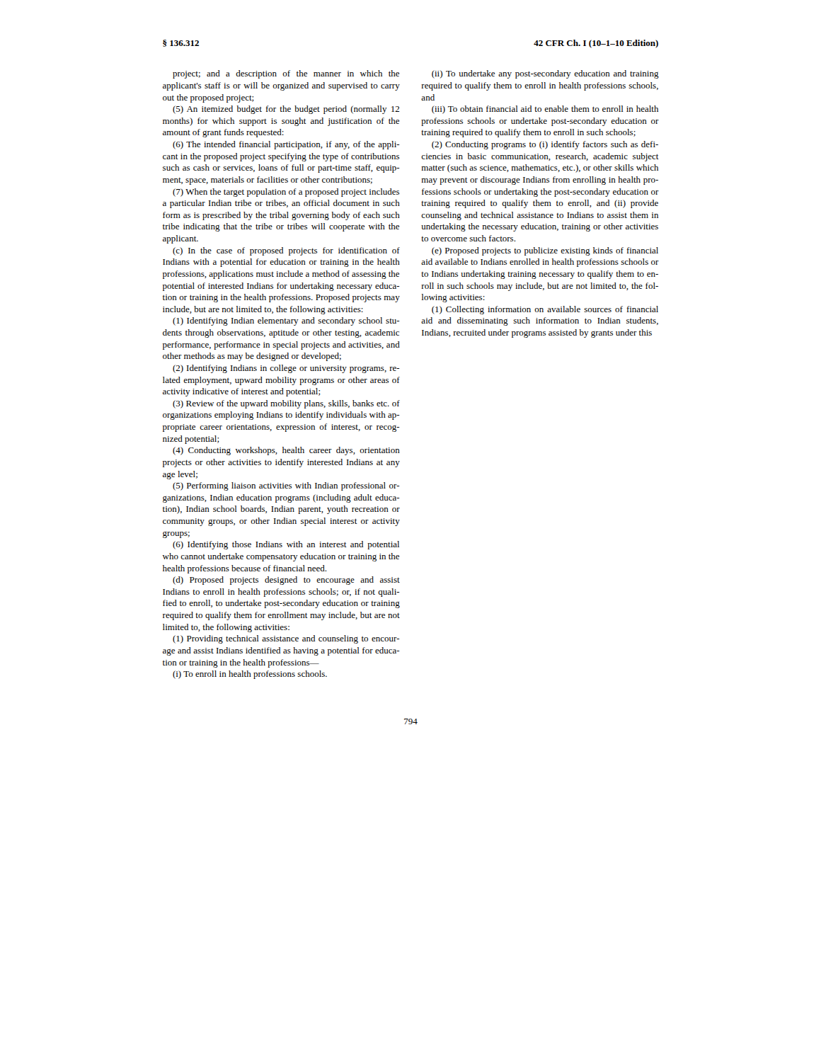§ 136.312 42 CFR Ch. I (10–1–10 Edition)
project; and a description of the manner in which the applicant's staff is or will be organized and supervised to carry out the proposed project;
(5) An itemized budget for the budget period (normally 12 months) for which support is sought and justification of the amount of grant funds requested:
(6) The intended financial participation, if any, of the applicant in the proposed project specifying the type of contributions such as cash or services, loans of full or part-time staff, equipment, space, materials or facilities or other contributions;
(7) When the target population of a proposed project includes a particular Indian tribe or tribes, an official document in such form as is prescribed by the tribal governing body of each such tribe indicating that the tribe or tribes will cooperate with the applicant.
(c) In the case of proposed projects for identification of Indians with a potential for education or training in the health professions, applications must include a method of assessing the potential of interested Indians for undertaking necessary education or training in the health professions. Proposed projects may include, but are not limited to, the following activities:
(1) Identifying Indian elementary and secondary school students through observations, aptitude or other testing, academic performance, performance in special projects and activities, and other methods as may be designed or developed;
(2) Identifying Indians in college or university programs, related employment, upward mobility programs or other areas of activity indicative of interest and potential;
(3) Review of the upward mobility plans, skills, banks etc. of organizations employing Indians to identify individuals with appropriate career orientations, expression of interest, or recognized potential;
(4) Conducting workshops, health career days, orientation projects or other activities to identify interested Indians at any age level;
(5) Performing liaison activities with Indian professional organizations, Indian education programs (including adult education), Indian school boards, Indian parent, youth recreation or community groups, or other Indian special interest or activity groups;
(6) Identifying those Indians with an interest and potential who cannot undertake compensatory education or training in the health professions because of financial need.
(d) Proposed projects designed to encourage and assist Indians to enroll in health professions schools; or, if not qualified to enroll, to undertake post-secondary education or training required to qualify them for enrollment may include, but are not limited to, the following activities:
(1) Providing technical assistance and counseling to encourage and assist Indians identified as having a potential for education or training in the health professions—
(i) To enroll in health professions schools.
(ii) To undertake any post-secondary education and training required to qualify them to enroll in health professions schools, and
(iii) To obtain financial aid to enable them to enroll in health professions schools or undertake post-secondary education or training required to qualify them to enroll in such schools;
(2) Conducting programs to (i) identify factors such as deficiencies in basic communication, research, academic subject matter (such as science, mathematics, etc.), or other skills which may prevent or discourage Indians from enrolling in health professions schools or undertaking the post-secondary education or training required to qualify them to enroll, and (ii) provide counseling and technical assistance to Indians to assist them in undertaking the necessary education, training or other activities to overcome such factors.
(e) Proposed projects to publicize existing kinds of financial aid available to Indians enrolled in health professions schools or to Indians undertaking training necessary to qualify them to enroll in such schools may include, but are not limited to, the following activities:
(1) Collecting information on available sources of financial aid and disseminating such information to Indian students, Indians, recruited under programs assisted by grants under this
794